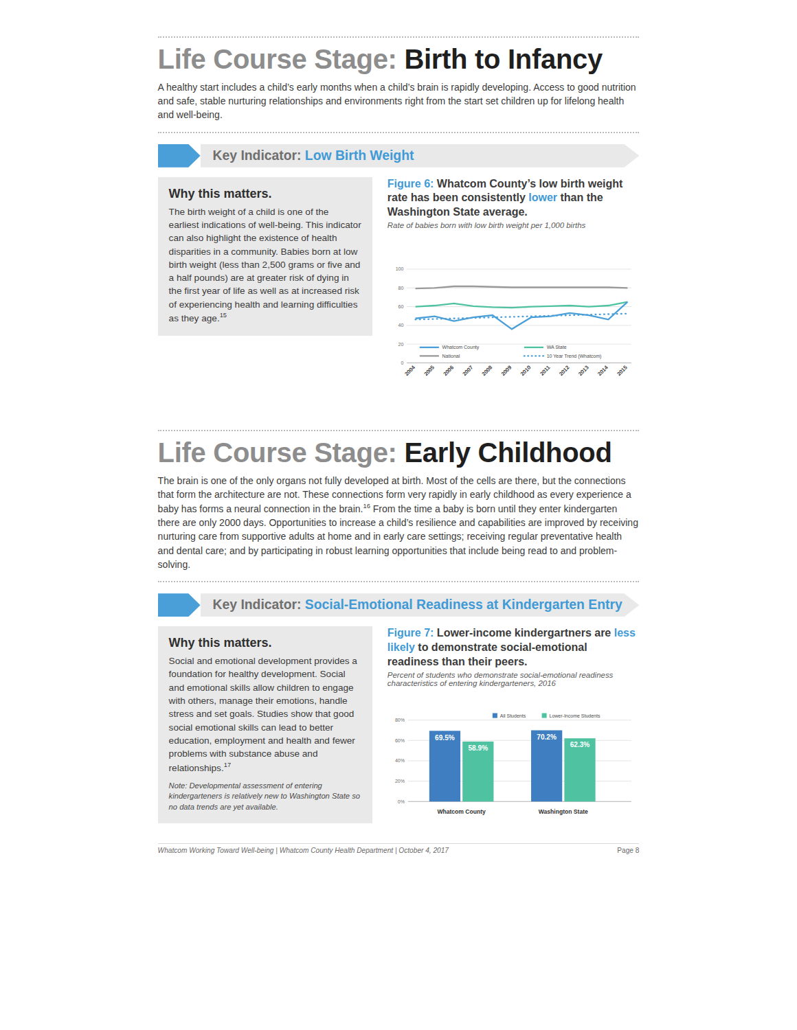Life Course Stage: Birth to Infancy
A healthy start includes a child’s early months when a child’s brain is rapidly developing. Access to good nutrition and safe, stable nurturing relationships and environments right from the start set children up for lifelong health and well-being.
Key Indicator: Low Birth Weight
Why this matters.
The birth weight of a child is one of the earliest indications of well-being. This indicator can also highlight the existence of health disparities in a community. Babies born at low birth weight (less than 2,500 grams or five and a half pounds) are at greater risk of dying in the first year of life as well as at increased risk of experiencing health and learning difficulties as they age.15
Figure 6: Whatcom County’s low birth weight rate has been consistently lower than the Washington State average.
Rate of babies born with low birth weight per 1,000 births
100 80 60 40 20 0 2004 2005 2006 2007 2008 2009 2010 2011 2012 2013 2014 2015 Whatcom County WA State National 10 Year Trend (Whatcom)
Life Course Stage: Early Childhood
The brain is one of the only organs not fully developed at birth. Most of the cells are there, but the connections that form the architecture are not. These connections form very rapidly in early childhood as every experience a baby has forms a neural connection in the brain.16 From the time a baby is born until they enter kindergarten there are only 2000 days. Opportunities to increase a child’s resilience and capabilities are improved by receiving nurturing care from supportive adults at home and in early care settings; receiving regular preventative health and dental care; and by participating in robust learning opportunities that include being read to and problem-solving.
Key Indicator: Social-Emotional Readiness at Kindergarten Entry
Why this matters.
Social and emotional development provides a foundation for healthy development. Social and emotional skills allow children to engage with others, manage their emotions, handle stress and set goals. Studies show that good social emotional skills can lead to better education, employment and health and fewer problems with substance abuse and relationships.17
Note: Developmental assessment of entering kindergarteners is relatively new to Washington State so no data trends are yet available.
Figure 7: Lower-income kindergartners are less likely to demonstrate social-emotional readiness than their peers.
Percent of students who demonstrate social-emotional readiness characteristics of entering kindergarteners, 2016
80% 60% 40% 20% 0% All Students Lower-Income Students 69.5% 58.9% 70.2% 62.3% Whatcom County Washington State
Whatcom Working Toward Well-being | Whatcom County Health Department | October 4, 2017 Page 8